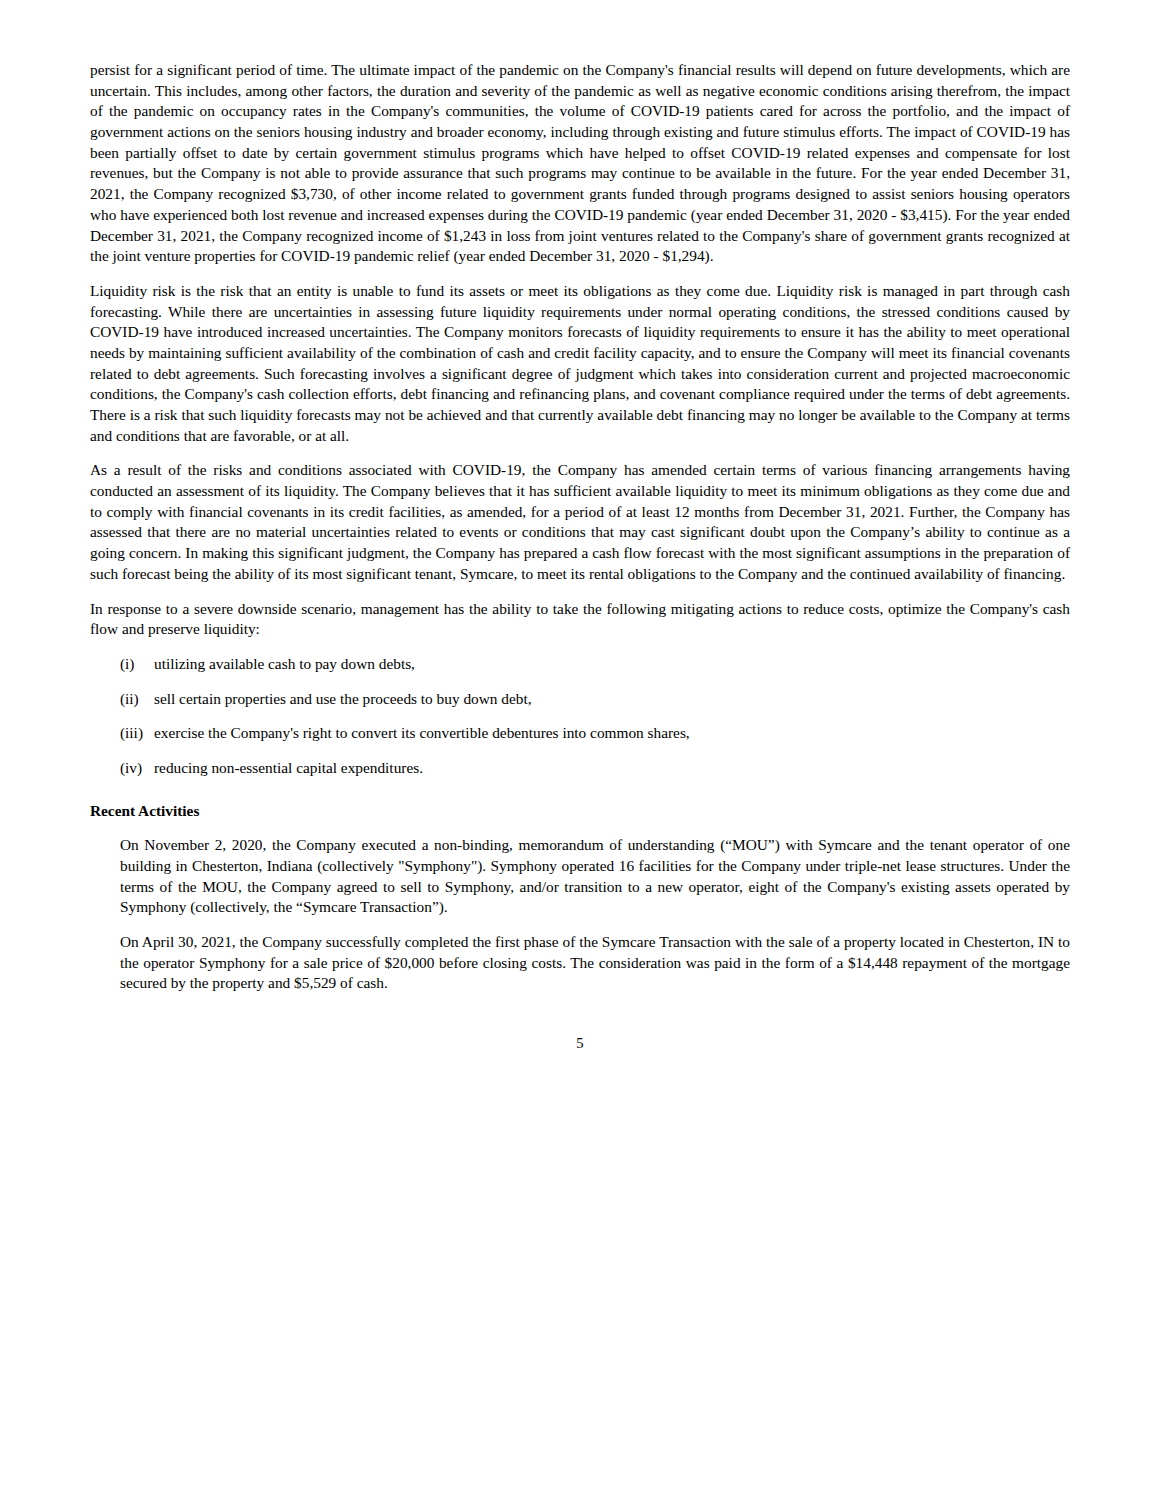persist for a significant period of time. The ultimate impact of the pandemic on the Company's financial results will depend on future developments, which are uncertain. This includes, among other factors, the duration and severity of the pandemic as well as negative economic conditions arising therefrom, the impact of the pandemic on occupancy rates in the Company's communities, the volume of COVID-19 patients cared for across the portfolio, and the impact of government actions on the seniors housing industry and broader economy, including through existing and future stimulus efforts. The impact of COVID-19 has been partially offset to date by certain government stimulus programs which have helped to offset COVID-19 related expenses and compensate for lost revenues, but the Company is not able to provide assurance that such programs may continue to be available in the future. For the year ended December 31, 2021, the Company recognized $3,730, of other income related to government grants funded through programs designed to assist seniors housing operators who have experienced both lost revenue and increased expenses during the COVID-19 pandemic (year ended December 31, 2020 - $3,415). For the year ended December 31, 2021, the Company recognized income of $1,243 in loss from joint ventures related to the Company's share of government grants recognized at the joint venture properties for COVID-19 pandemic relief (year ended December 31, 2020 - $1,294).
Liquidity risk is the risk that an entity is unable to fund its assets or meet its obligations as they come due. Liquidity risk is managed in part through cash forecasting. While there are uncertainties in assessing future liquidity requirements under normal operating conditions, the stressed conditions caused by COVID-19 have introduced increased uncertainties. The Company monitors forecasts of liquidity requirements to ensure it has the ability to meet operational needs by maintaining sufficient availability of the combination of cash and credit facility capacity, and to ensure the Company will meet its financial covenants related to debt agreements. Such forecasting involves a significant degree of judgment which takes into consideration current and projected macroeconomic conditions, the Company's cash collection efforts, debt financing and refinancing plans, and covenant compliance required under the terms of debt agreements. There is a risk that such liquidity forecasts may not be achieved and that currently available debt financing may no longer be available to the Company at terms and conditions that are favorable, or at all.
As a result of the risks and conditions associated with COVID-19, the Company has amended certain terms of various financing arrangements having conducted an assessment of its liquidity. The Company believes that it has sufficient available liquidity to meet its minimum obligations as they come due and to comply with financial covenants in its credit facilities, as amended, for a period of at least 12 months from December 31, 2021. Further, the Company has assessed that there are no material uncertainties related to events or conditions that may cast significant doubt upon the Company’s ability to continue as a going concern. In making this significant judgment, the Company has prepared a cash flow forecast with the most significant assumptions in the preparation of such forecast being the ability of its most significant tenant, Symcare, to meet its rental obligations to the Company and the continued availability of financing.
In response to a severe downside scenario, management has the ability to take the following mitigating actions to reduce costs, optimize the Company's cash flow and preserve liquidity:
(i) utilizing available cash to pay down debts,
(ii) sell certain properties and use the proceeds to buy down debt,
(iii) exercise the Company's right to convert its convertible debentures into common shares,
(iv) reducing non-essential capital expenditures.
Recent Activities
On November 2, 2020, the Company executed a non-binding, memorandum of understanding (“MOU”) with Symcare and the tenant operator of one building in Chesterton, Indiana (collectively "Symphony"). Symphony operated 16 facilities for the Company under triple-net lease structures. Under the terms of the MOU, the Company agreed to sell to Symphony, and/or transition to a new operator, eight of the Company's existing assets operated by Symphony (collectively, the “Symcare Transaction”).
On April 30, 2021, the Company successfully completed the first phase of the Symcare Transaction with the sale of a property located in Chesterton, IN to the operator Symphony for a sale price of $20,000 before closing costs. The consideration was paid in the form of a $14,448 repayment of the mortgage secured by the property and $5,529 of cash.
5